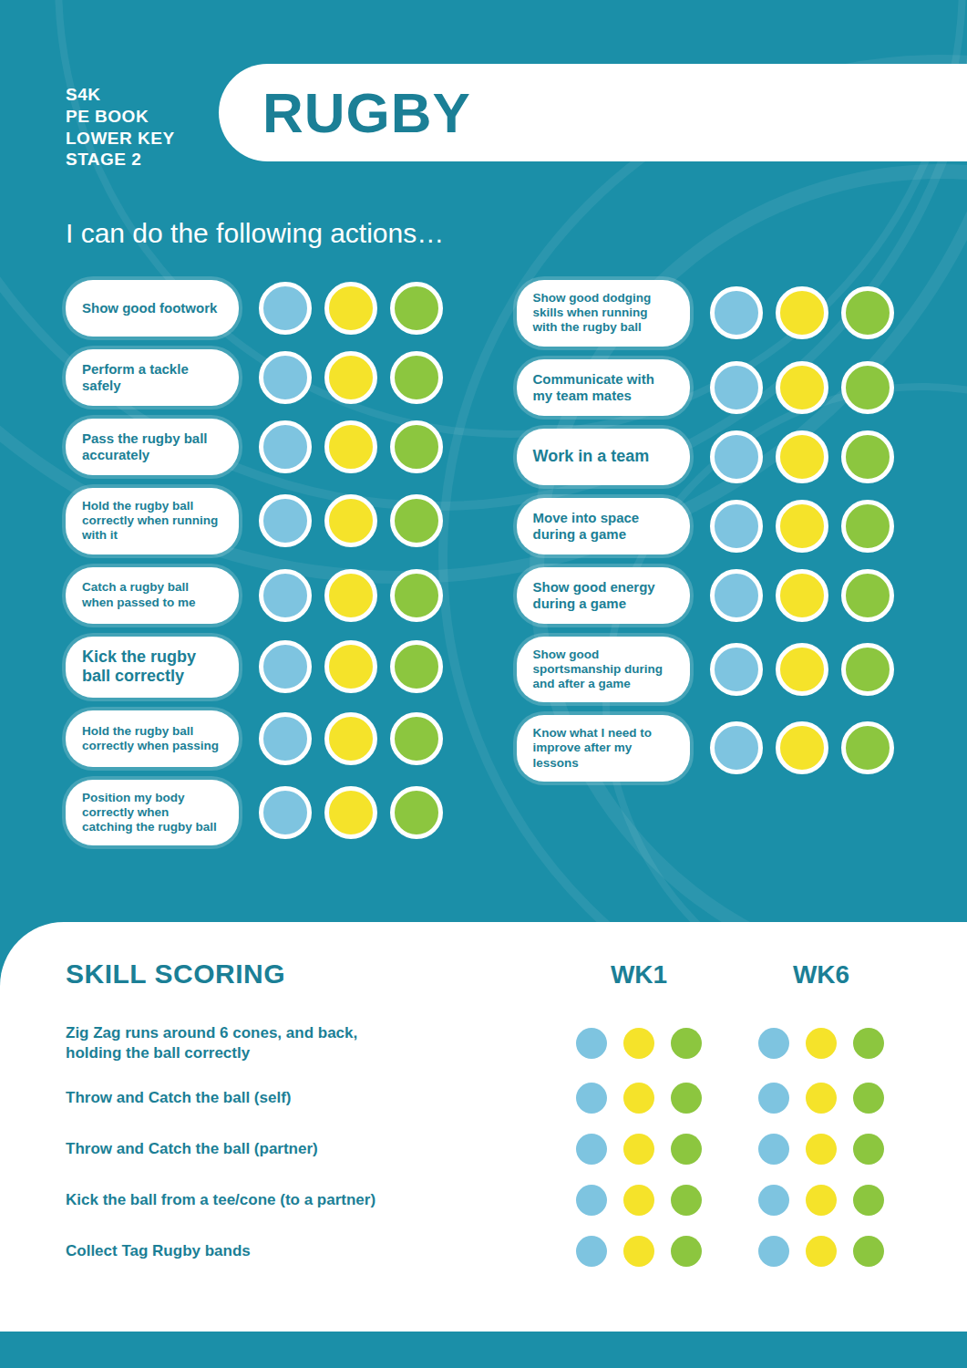S4K
PE BOOK
LOWER KEY
STAGE 2
RUGBY
I can do the following actions…
Show good footwork
Perform a tackle safely
Pass the rugby ball accurately
Hold the rugby ball correctly when running with it
Catch a rugby ball when passed to me
Kick the rugby ball correctly
Hold the rugby ball correctly when passing
Position my body correctly when catching the rugby ball
Show good dodging skills when running with the rugby ball
Communicate with my team mates
Work in a team
Move into space during a game
Show good energy during a game
Show good sportsmanship during and after a game
Know what I need to improve after my lessons
SKILL SCORING
WK1
WK6
| Zig Zag runs around 6 cones, and back, holding the ball correctly | | |
| Throw and Catch the ball (self) | | |
| Throw and Catch the ball (partner) | | |
| Kick the ball from a tee/cone (to a partner) | | |
| Collect Tag Rugby bands | | |